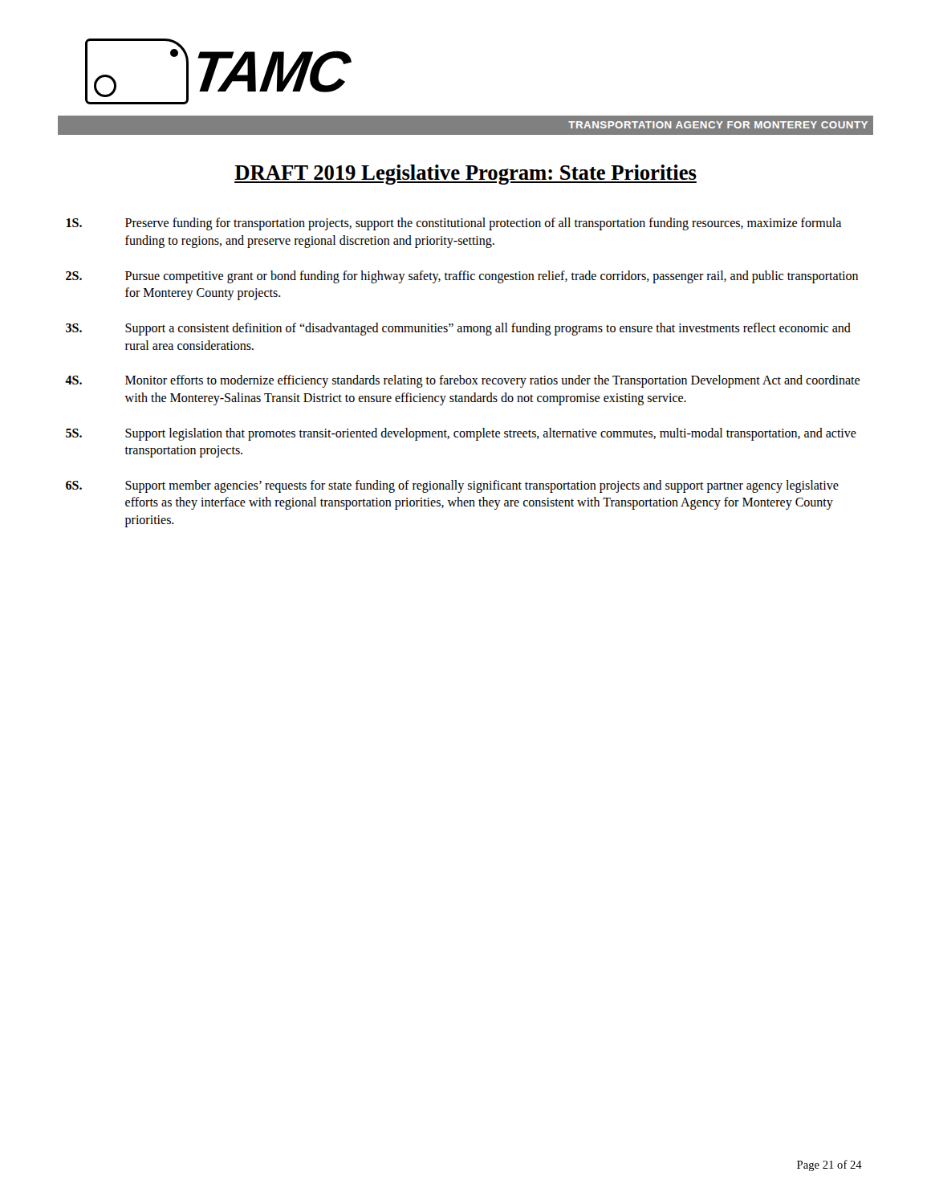TAMC
TRANSPORTATION AGENCY FOR MONTEREY COUNTY
DRAFT 2019 Legislative Program: State Priorities
| 1S. | Preserve funding for transportation projects, support the constitutional protection of all transportation funding resources, maximize formula funding to regions, and preserve regional discretion and priority-setting. |
| 2S. | Pursue competitive grant or bond funding for highway safety, traffic congestion relief, trade corridors, passenger rail, and public transportation for Monterey County projects. |
| 3S. | Support a consistent definition of “disadvantaged communities” among all funding programs to ensure that investments reflect economic and rural area considerations. |
| 4S. | Monitor efforts to modernize efficiency standards relating to farebox recovery ratios under the Transportation Development Act and coordinate with the Monterey-Salinas Transit District to ensure efficiency standards do not compromise existing service. |
| 5S. | Support legislation that promotes transit-oriented development, complete streets, alternative commutes, multi-modal transportation, and active transportation projects. |
| 6S. | Support member agencies’ requests for state funding of regionally significant transportation projects and support partner agency legislative efforts as they interface with regional transportation priorities, when they are consistent with Transportation Agency for Monterey County priorities. |
Page 21 of 24